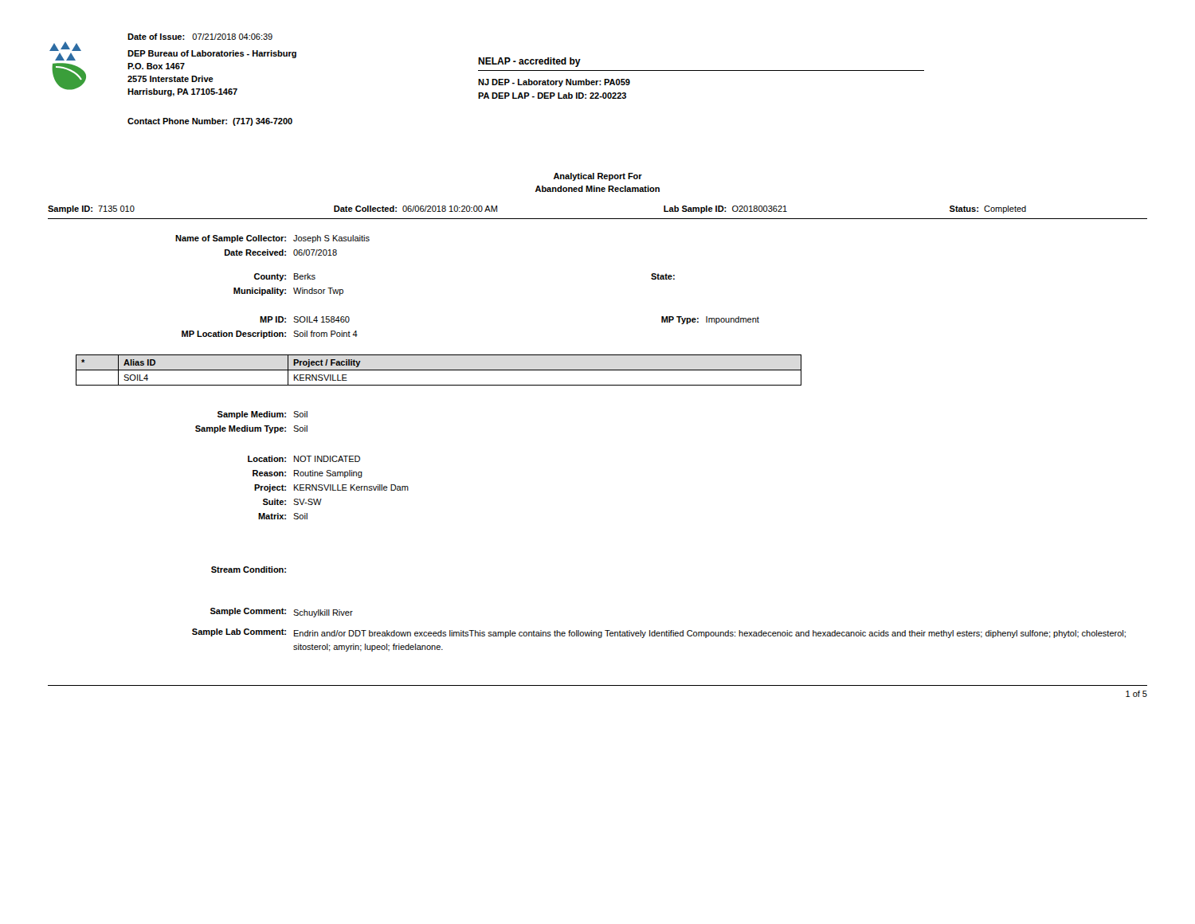Date of Issue: 07/21/2018 04:06:39
DEP Bureau of Laboratories - Harrisburg
P.O. Box 1467
2575 Interstate Drive
Harrisburg, PA 17105-1467
Contact Phone Number: (717) 346-7200
NELAP - accredited by
NJ DEP - Laboratory Number: PA059
PA DEP LAP - DEP Lab ID: 22-00223
Analytical Report For
Abandoned Mine Reclamation
Sample ID: 7135 010
Date Collected: 06/06/2018 10:20:00 AM
Lab Sample ID: O2018003621
Status: Completed
Name of Sample Collector:
Joseph S Kasulaitis
Date Received:
06/07/2018
County:
Berks
Municipality:
Windsor Twp
State:
MP ID:
SOIL4 158460
MP Location Description:
Soil from Point 4
MP Type:
Impoundment
| * | Alias ID | Project / Facility |
| --- | --- | --- |
| | SOIL4 | KERNSVILLE |
Sample Medium:
Soil
Sample Medium Type:
Soil
Location:
NOT INDICATED
Reason:
Routine Sampling
Project:
KERNSVILLE Kernsville Dam
Suite:
SV-SW
Matrix:
Soil
Stream Condition:
Sample Comment:
Schuylkill River
Sample Lab Comment:
Endrin and/or DDT breakdown exceeds limitsThis sample contains the following Tentatively Identified Compounds: hexadecenoic and hexadecanoic acids and their methyl esters; diphenyl sulfone; phytol; cholesterol; sitosterol; amyrin; lupeol; friedelanone.
1 of 5